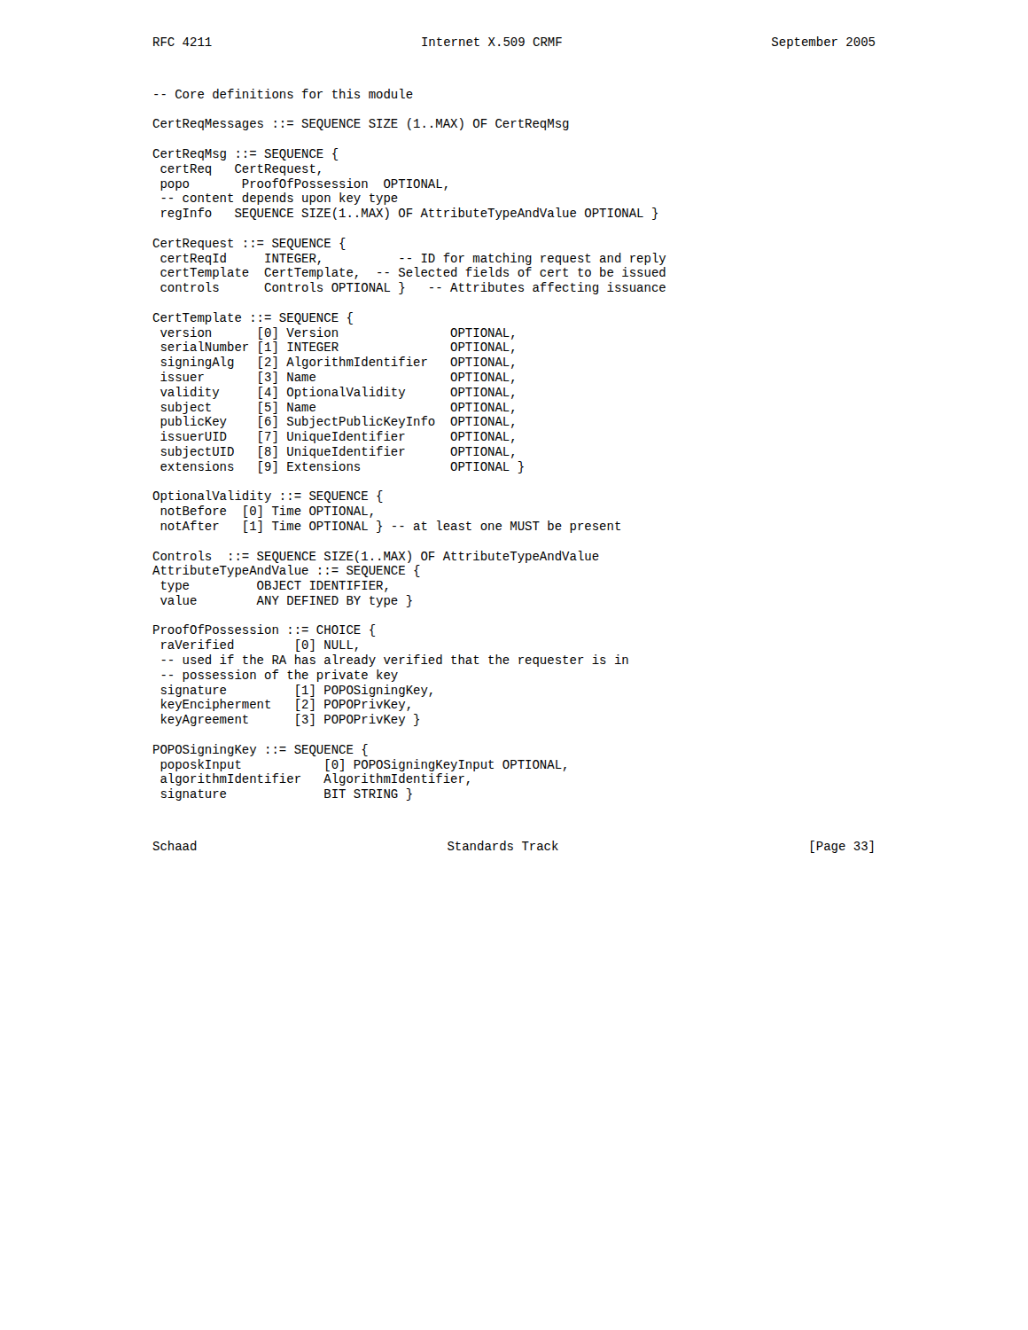RFC 4211 Internet X.509 CRMF September 2005
-- Core definitions for this module

CertReqMessages ::= SEQUENCE SIZE (1..MAX) OF CertReqMsg

CertReqMsg ::= SEQUENCE {
 certReq   CertRequest,
 popo       ProofOfPossession  OPTIONAL,
 -- content depends upon key type
 regInfo   SEQUENCE SIZE(1..MAX) OF AttributeTypeAndValue OPTIONAL }

CertRequest ::= SEQUENCE {
 certReqId     INTEGER,          -- ID for matching request and reply
 certTemplate  CertTemplate,  -- Selected fields of cert to be issued
 controls      Controls OPTIONAL }   -- Attributes affecting issuance

CertTemplate ::= SEQUENCE {
 version      [0] Version               OPTIONAL,
 serialNumber [1] INTEGER               OPTIONAL,
 signingAlg   [2] AlgorithmIdentifier   OPTIONAL,
 issuer       [3] Name                  OPTIONAL,
 validity     [4] OptionalValidity      OPTIONAL,
 subject      [5] Name                  OPTIONAL,
 publicKey    [6] SubjectPublicKeyInfo  OPTIONAL,
 issuerUID    [7] UniqueIdentifier      OPTIONAL,
 subjectUID   [8] UniqueIdentifier      OPTIONAL,
 extensions   [9] Extensions            OPTIONAL }

OptionalValidity ::= SEQUENCE {
 notBefore  [0] Time OPTIONAL,
 notAfter   [1] Time OPTIONAL } -- at least one MUST be present

Controls  ::= SEQUENCE SIZE(1..MAX) OF AttributeTypeAndValue
AttributeTypeAndValue ::= SEQUENCE {
 type         OBJECT IDENTIFIER,
 value        ANY DEFINED BY type }

ProofOfPossession ::= CHOICE {
 raVerified        [0] NULL,
 -- used if the RA has already verified that the requester is in
 -- possession of the private key
 signature         [1] POPOSigningKey,
 keyEncipherment   [2] POPOPrivKey,
 keyAgreement      [3] POPOPrivKey }

POPOSigningKey ::= SEQUENCE {
 poposkInput           [0] POPOSigningKeyInput OPTIONAL,
 algorithmIdentifier   AlgorithmIdentifier,
 signature             BIT STRING }
Schaad Standards Track [Page 33]